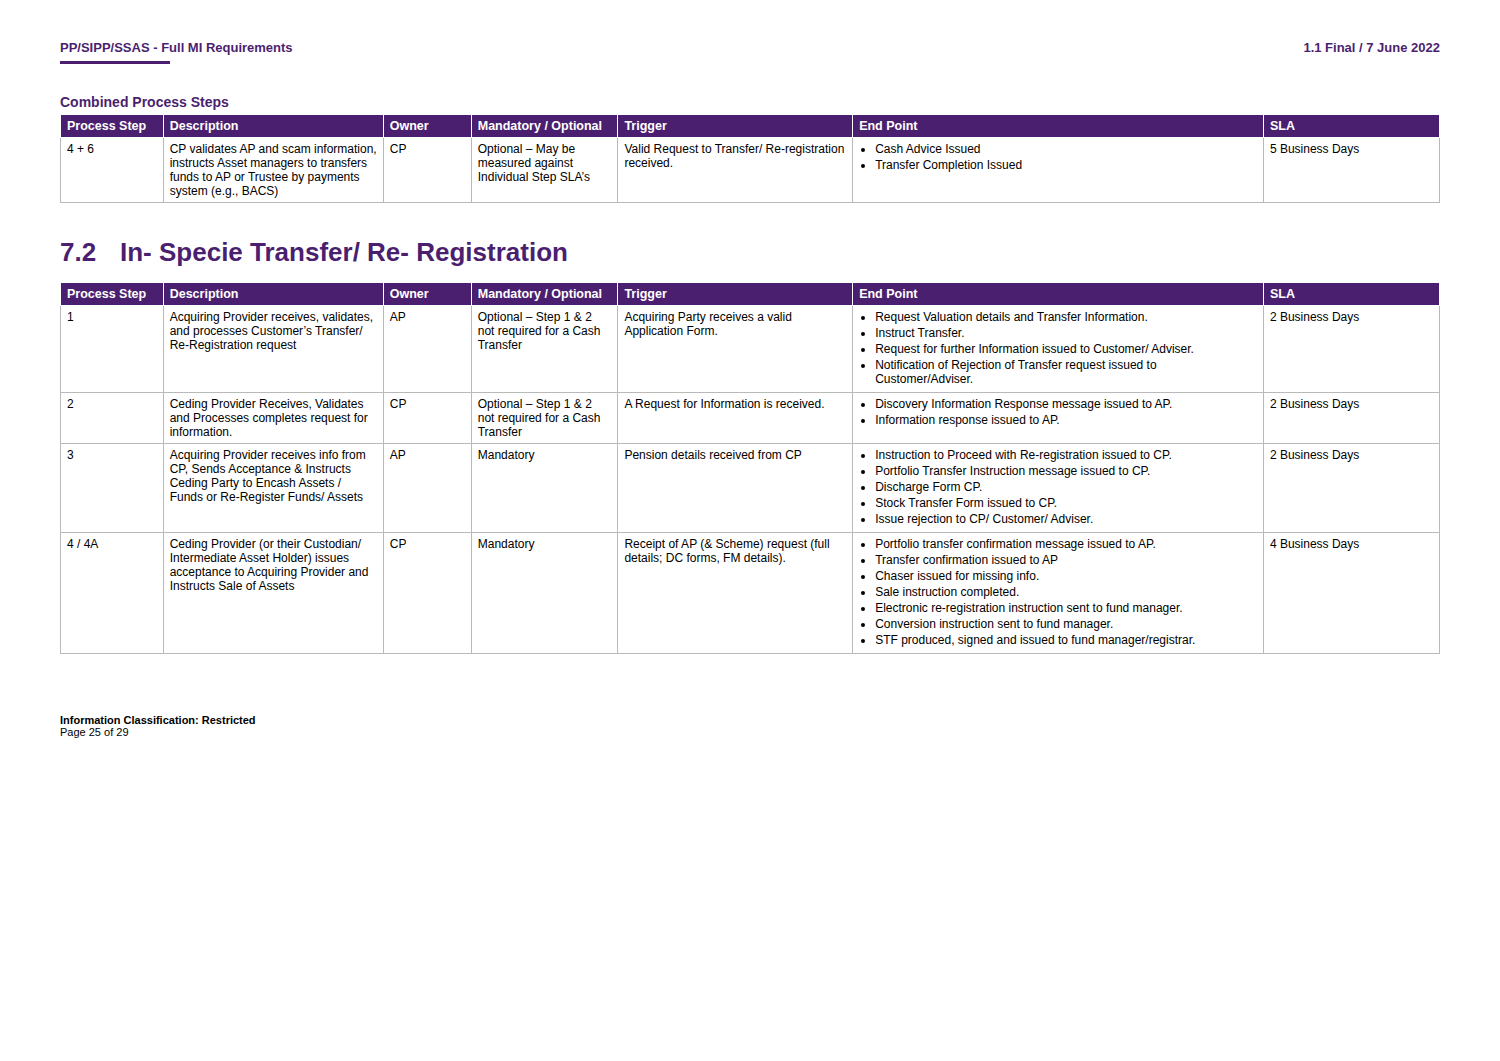PP/SIPP/SSAS - Full MI Requirements
1.1 Final / 7 June 2022
Combined Process Steps
| Process Step | Description | Owner | Mandatory / Optional | Trigger | End Point | SLA |
| --- | --- | --- | --- | --- | --- | --- |
| 4 + 6 | CP validates AP and scam information, instructs Asset managers to transfers funds to AP or Trustee by payments system (e.g., BACS) | CP | Optional – May be measured against Individual Step SLA’s | Valid Request to Transfer/ Re-registration received. | Cash Advice Issued Transfer Completion Issued | 5 Business Days |
7.2 In- Specie Transfer/ Re- Registration
| Process Step | Description | Owner | Mandatory / Optional | Trigger | End Point | SLA |
| --- | --- | --- | --- | --- | --- | --- |
| 1 | Acquiring Provider receives, validates, and processes Customer’s Transfer/ Re-Registration request | AP | Optional – Step 1 & 2 not required for a Cash Transfer | Acquiring Party receives a valid Application Form. | Request Valuation details and Transfer Information. Instruct Transfer. Request for further Information issued to Customer/ Adviser. Notification of Rejection of Transfer request issued to Customer/Adviser. | 2 Business Days |
| 2 | Ceding Provider Receives, Validates and Processes completes request for information. | CP | Optional – Step 1 & 2 not required for a Cash Transfer | A Request for Information is received. | Discovery Information Response message issued to AP. Information response issued to AP. | 2 Business Days |
| 3 | Acquiring Provider receives info from CP, Sends Acceptance & Instructs Ceding Party to Encash Assets / Funds or Re-Register Funds/ Assets | AP | Mandatory | Pension details received from CP | Instruction to Proceed with Re-registration issued to CP. Portfolio Transfer Instruction message issued to CP. Discharge Form CP. Stock Transfer Form issued to CP. Issue rejection to CP/ Customer/ Adviser. | 2 Business Days |
| 4 / 4A | Ceding Provider (or their Custodian/ Intermediate Asset Holder) issues acceptance to Acquiring Provider and Instructs Sale of Assets | CP | Mandatory | Receipt of AP (& Scheme) request (full details; DC forms, FM details). | Portfolio transfer confirmation message issued to AP. Transfer confirmation issued to AP Chaser issued for missing info. Sale instruction completed. Electronic re-registration instruction sent to fund manager. Conversion instruction sent to fund manager. STF produced, signed and issued to fund manager/registrar. | 4 Business Days |
Information Classification: Restricted
Page 25 of 29